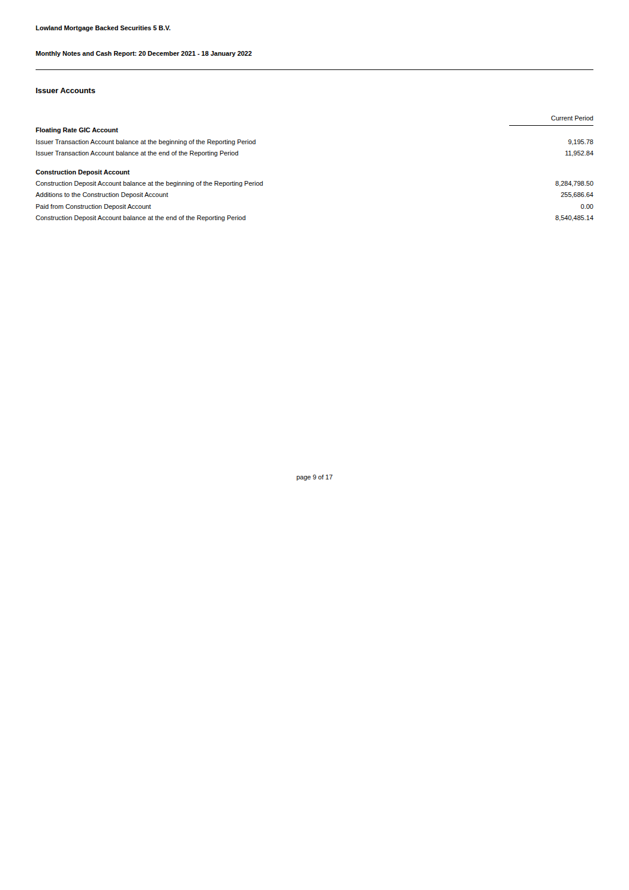Lowland Mortgage Backed Securities 5 B.V.
Monthly Notes and Cash Report: 20 December 2021 - 18 January 2022
Issuer Accounts
| | Current Period |
| --- | --- |
| Floating Rate GIC Account |
| Issuer Transaction Account balance at the beginning of the Reporting Period | 9,195.78 |
| Issuer Transaction Account balance at the end of the Reporting Period | 11,952.84 |
| Construction Deposit Account |
| Construction Deposit Account balance at the beginning of the Reporting Period | 8,284,798.50 |
| Additions to the Construction Deposit Account | 255,686.64 |
| Paid from Construction Deposit Account | 0.00 |
| Construction Deposit Account balance at the end of the Reporting Period | 8,540,485.14 |
page 9 of 17